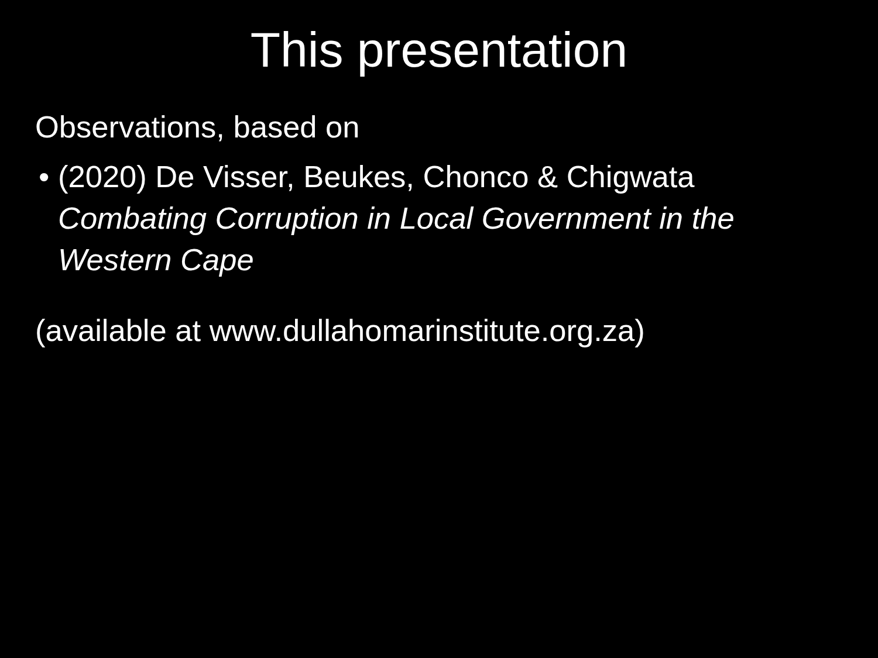This presentation
Observations, based on
(2020) De Visser, Beukes, Chonco & Chigwata Combating Corruption in Local Government in the Western Cape
(available at www.dullahomarinstitute.org.za)